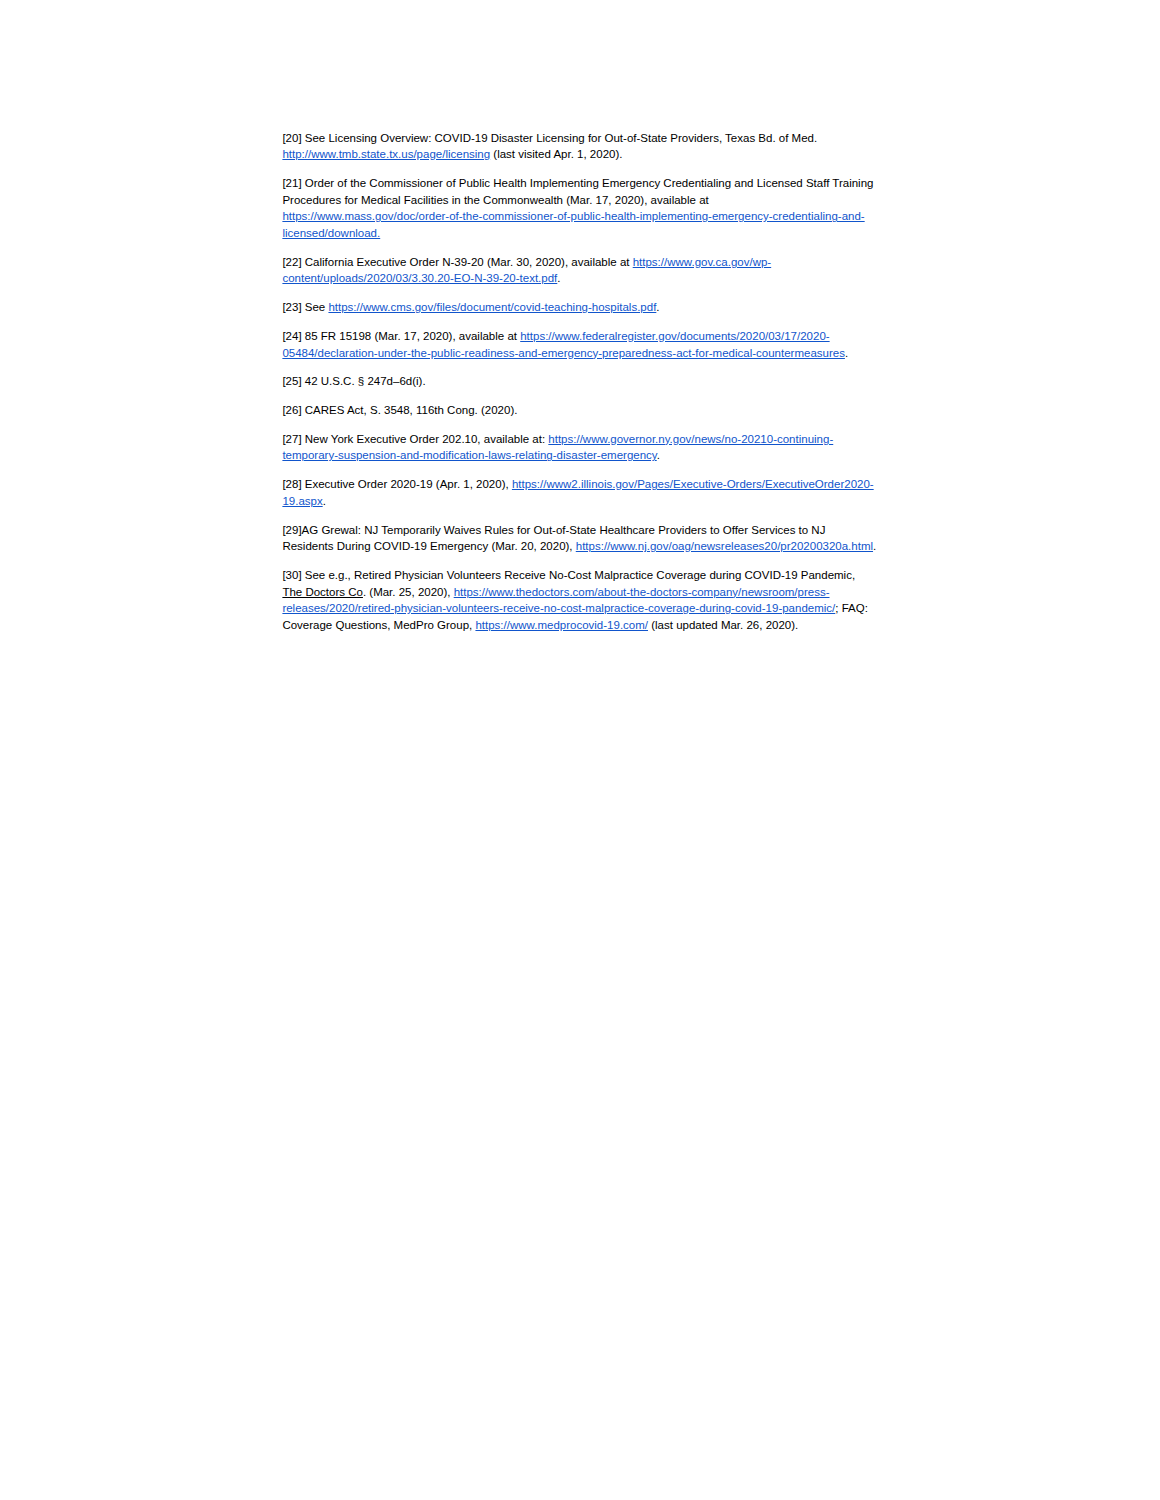[20] See Licensing Overview: COVID-19 Disaster Licensing for Out-of-State Providers, Texas Bd. of Med. http://www.tmb.state.tx.us/page/licensing (last visited Apr. 1, 2020).
[21] Order of the Commissioner of Public Health Implementing Emergency Credentialing and Licensed Staff Training Procedures for Medical Facilities in the Commonwealth (Mar. 17, 2020), available at https://www.mass.gov/doc/order-of-the-commissioner-of-public-health-implementing-emergency-credentialing-and-licensed/download.
[22] California Executive Order N-39-20 (Mar. 30, 2020), available at https://www.gov.ca.gov/wp-content/uploads/2020/03/3.30.20-EO-N-39-20-text.pdf.
[23] See https://www.cms.gov/files/document/covid-teaching-hospitals.pdf.
[24] 85 FR 15198 (Mar. 17, 2020), available at https://www.federalregister.gov/documents/2020/03/17/2020-05484/declaration-under-the-public-readiness-and-emergency-preparedness-act-for-medical-countermeasures.
[25] 42 U.S.C. § 247d–6d(i).
[26] CARES Act, S. 3548, 116th Cong. (2020).
[27] New York Executive Order 202.10, available at: https://www.governor.ny.gov/news/no-20210-continuing-temporary-suspension-and-modification-laws-relating-disaster-emergency.
[28] Executive Order 2020-19 (Apr. 1, 2020), https://www2.illinois.gov/Pages/Executive-Orders/ExecutiveOrder2020-19.aspx.
[29]AG Grewal: NJ Temporarily Waives Rules for Out-of-State Healthcare Providers to Offer Services to NJ Residents During COVID-19 Emergency (Mar. 20, 2020), https://www.nj.gov/oag/newsreleases20/pr20200320a.html.
[30] See e.g., Retired Physician Volunteers Receive No-Cost Malpractice Coverage during COVID-19 Pandemic, The Doctors Co. (Mar. 25, 2020), https://www.thedoctors.com/about-the-doctors-company/newsroom/press-releases/2020/retired-physician-volunteers-receive-no-cost-malpractice-coverage-during-covid-19-pandemic/; FAQ: Coverage Questions, MedPro Group, https://www.medprocovid-19.com/ (last updated Mar. 26, 2020).